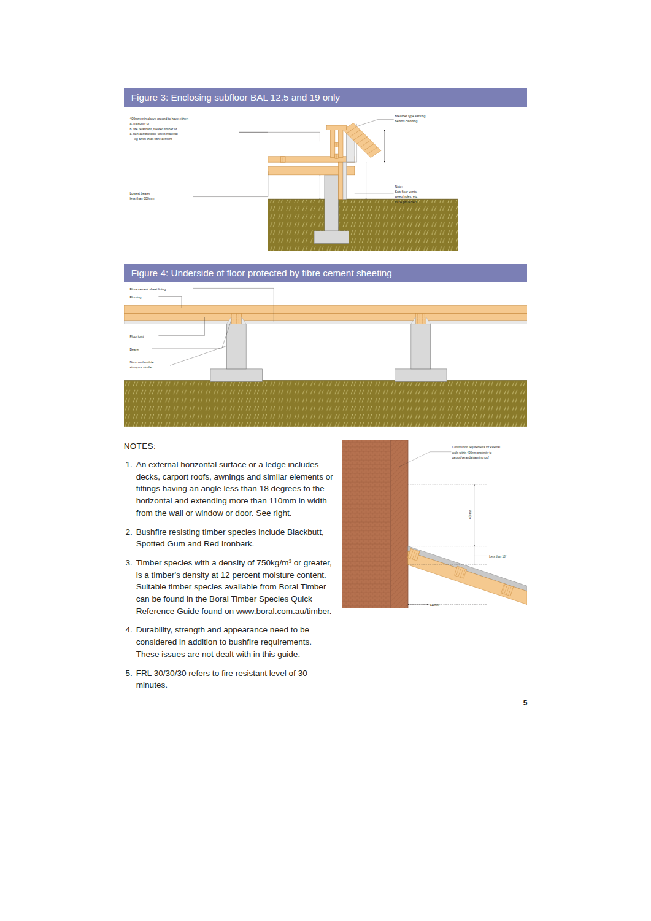Figure 3: Enclosing subfloor BAL 12.5 and 19 only
400mm min above ground to have either: a. masonry or b. fire retardant, treated timber or c. non combustible sheet material eg 6mm thick fibre cement Lowest bearer less than 600mm Breather type sarking behind cladding Note: Sub-floor vents, weep holes, etc to be protected
Figure 4: Underside of floor protected by fibre cement sheeting
Fibre cement sheet lining Flooring Floor joist Bearer Non combustible stump or similar
NOTES:
An external horizontal surface or a ledge includes decks, carport roofs, awnings and similar elements or fittings having an angle less than 18 degrees to the horizontal and extending more than 110mm in width from the wall or window or door. See right.
Bushfire resisting timber species include Blackbutt, Spotted Gum and Red Ironbark.
Timber species with a density of 750kg/m³ or greater, is a timber's density at 12 percent moisture content. Suitable timber species available from Boral Timber can be found in the Boral Timber Species Quick Reference Guide found on www.boral.com.au/timber.
Durability, strength and appearance need to be considered in addition to bushfire requirements. These issues are not dealt with in this guide.
FRL 30/30/30 refers to fire resistant level of 30 minutes.
400mm 110mm Less than 18° Construction requirements for external walls within 400mm proximity to carport/verandah/awning roof
5